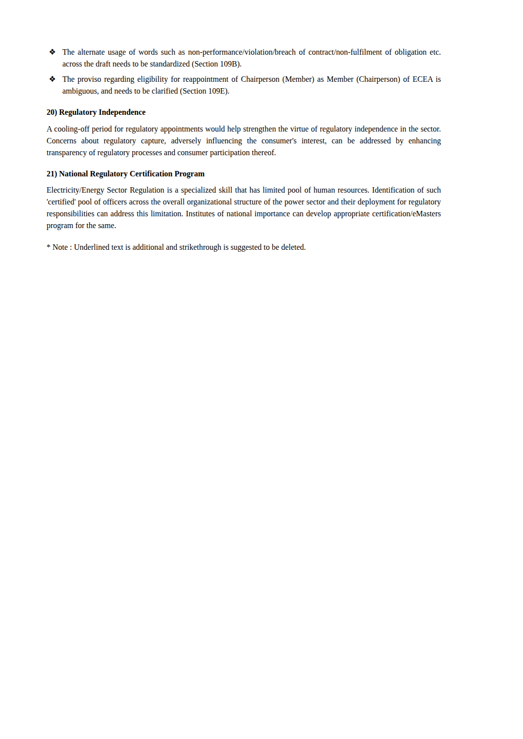The alternate usage of words such as non-performance/violation/breach of contract/non-fulfilment of obligation etc. across the draft needs to be standardized (Section 109B).
The proviso regarding eligibility for reappointment of Chairperson (Member) as Member (Chairperson) of ECEA is ambiguous, and needs to be clarified (Section 109E).
20) Regulatory Independence
A cooling-off period for regulatory appointments would help strengthen the virtue of regulatory independence in the sector. Concerns about regulatory capture, adversely influencing the consumer's interest, can be addressed by enhancing transparency of regulatory processes and consumer participation thereof.
21) National Regulatory Certification Program
Electricity/Energy Sector Regulation is a specialized skill that has limited pool of human resources. Identification of such 'certified' pool of officers across the overall organizational structure of the power sector and their deployment for regulatory responsibilities can address this limitation. Institutes of national importance can develop appropriate certification/eMasters program for the same.
* Note : Underlined text is additional and strikethrough is suggested to be deleted.